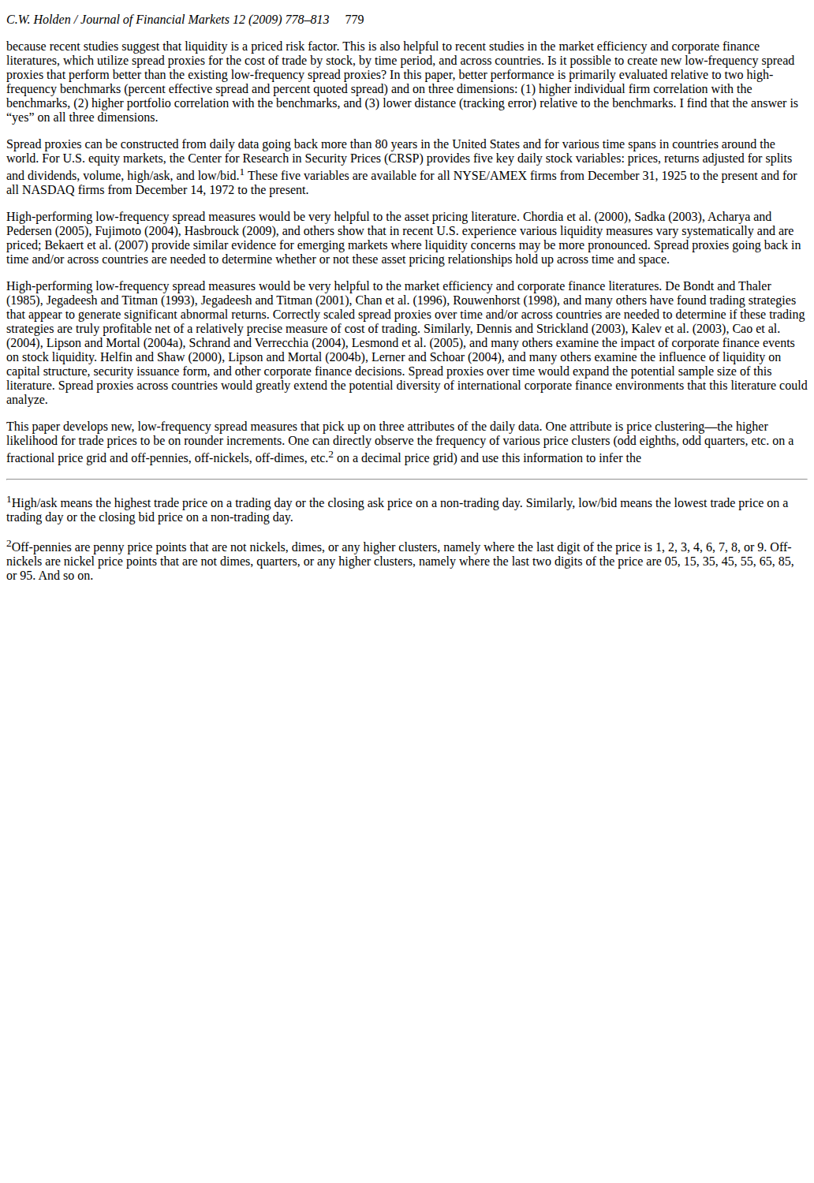C.W. Holden / Journal of Financial Markets 12 (2009) 778–813 779
because recent studies suggest that liquidity is a priced risk factor. This is also helpful to recent studies in the market efficiency and corporate finance literatures, which utilize spread proxies for the cost of trade by stock, by time period, and across countries. Is it possible to create new low-frequency spread proxies that perform better than the existing low-frequency spread proxies? In this paper, better performance is primarily evaluated relative to two high-frequency benchmarks (percent effective spread and percent quoted spread) and on three dimensions: (1) higher individual firm correlation with the benchmarks, (2) higher portfolio correlation with the benchmarks, and (3) lower distance (tracking error) relative to the benchmarks. I find that the answer is “yes” on all three dimensions.
Spread proxies can be constructed from daily data going back more than 80 years in the United States and for various time spans in countries around the world. For U.S. equity markets, the Center for Research in Security Prices (CRSP) provides five key daily stock variables: prices, returns adjusted for splits and dividends, volume, high/ask, and low/bid.1 These five variables are available for all NYSE/AMEX firms from December 31, 1925 to the present and for all NASDAQ firms from December 14, 1972 to the present.
High-performing low-frequency spread measures would be very helpful to the asset pricing literature. Chordia et al. (2000), Sadka (2003), Acharya and Pedersen (2005), Fujimoto (2004), Hasbrouck (2009), and others show that in recent U.S. experience various liquidity measures vary systematically and are priced; Bekaert et al. (2007) provide similar evidence for emerging markets where liquidity concerns may be more pronounced. Spread proxies going back in time and/or across countries are needed to determine whether or not these asset pricing relationships hold up across time and space.
High-performing low-frequency spread measures would be very helpful to the market efficiency and corporate finance literatures. De Bondt and Thaler (1985), Jegadeesh and Titman (1993), Jegadeesh and Titman (2001), Chan et al. (1996), Rouwenhorst (1998), and many others have found trading strategies that appear to generate significant abnormal returns. Correctly scaled spread proxies over time and/or across countries are needed to determine if these trading strategies are truly profitable net of a relatively precise measure of cost of trading. Similarly, Dennis and Strickland (2003), Kalev et al. (2003), Cao et al. (2004), Lipson and Mortal (2004a), Schrand and Verrecchia (2004), Lesmond et al. (2005), and many others examine the impact of corporate finance events on stock liquidity. Helfin and Shaw (2000), Lipson and Mortal (2004b), Lerner and Schoar (2004), and many others examine the influence of liquidity on capital structure, security issuance form, and other corporate finance decisions. Spread proxies over time would expand the potential sample size of this literature. Spread proxies across countries would greatly extend the potential diversity of international corporate finance environments that this literature could analyze.
This paper develops new, low-frequency spread measures that pick up on three attributes of the daily data. One attribute is price clustering—the higher likelihood for trade prices to be on rounder increments. One can directly observe the frequency of various price clusters (odd eighths, odd quarters, etc. on a fractional price grid and off-pennies, off-nickels, off-dimes, etc.2 on a decimal price grid) and use this information to infer the
1High/ask means the highest trade price on a trading day or the closing ask price on a non-trading day. Similarly, low/bid means the lowest trade price on a trading day or the closing bid price on a non-trading day.
2Off-pennies are penny price points that are not nickels, dimes, or any higher clusters, namely where the last digit of the price is 1, 2, 3, 4, 6, 7, 8, or 9. Off-nickels are nickel price points that are not dimes, quarters, or any higher clusters, namely where the last two digits of the price are 05, 15, 35, 45, 55, 65, 85, or 95. And so on.